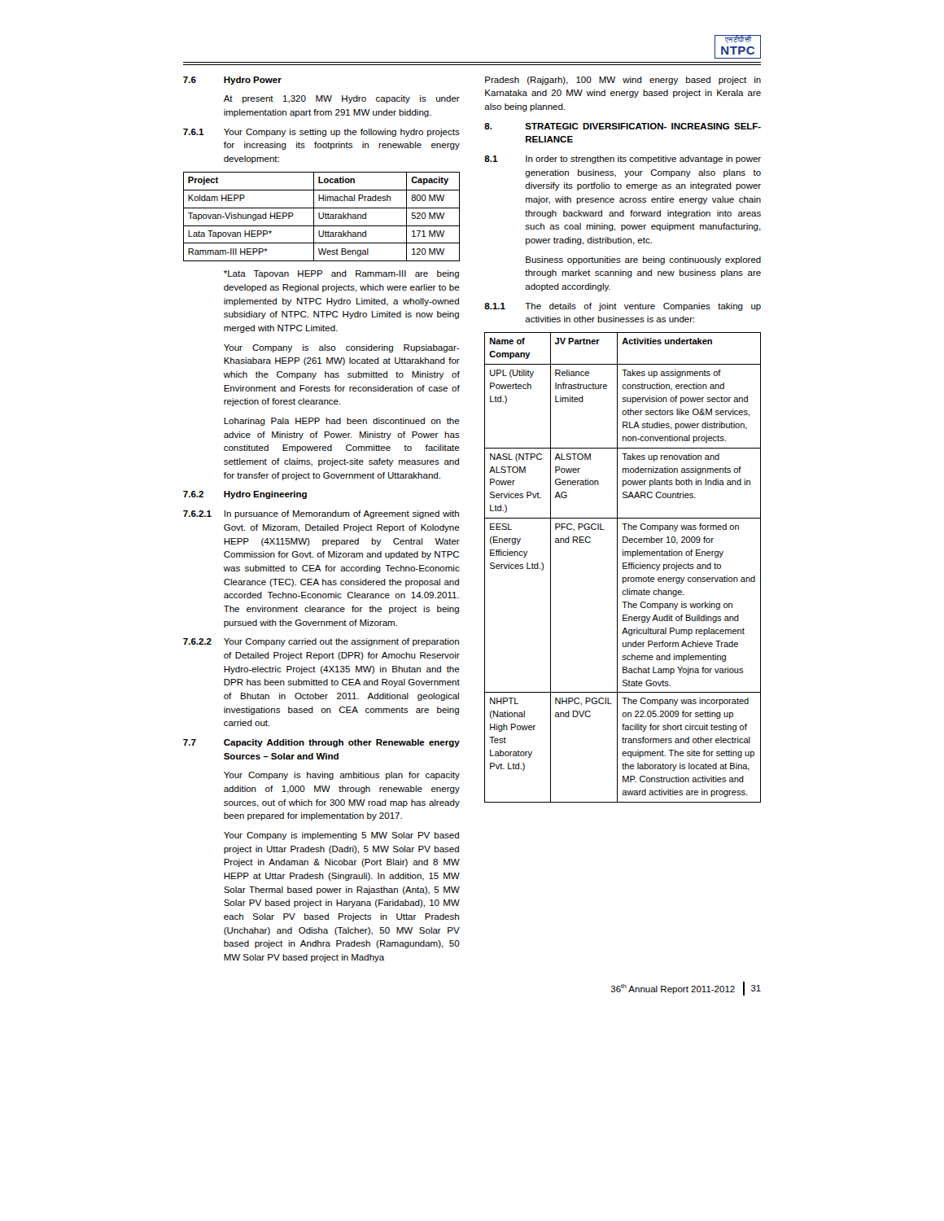एनटीपीसी NTPC
7.6
Hydro Power
At present 1,320 MW Hydro capacity is under implementation apart from 291 MW under bidding.
7.6.1
Your Company is setting up the following hydro projects for increasing its footprints in renewable energy development:
| Project | Location | Capacity |
| --- | --- | --- |
| Koldam HEPP | Himachal Pradesh | 800 MW |
| Tapovan-Vishungad HEPP | Uttarakhand | 520 MW |
| Lata Tapovan HEPP* | Uttarakhand | 171 MW |
| Rammam-III HEPP* | West Bengal | 120 MW |
*Lata Tapovan HEPP and Rammam-III are being developed as Regional projects, which were earlier to be implemented by NTPC Hydro Limited, a wholly-owned subsidiary of NTPC. NTPC Hydro Limited is now being merged with NTPC Limited.
Your Company is also considering Rupsiabagar-Khasiabara HEPP (261 MW) located at Uttarakhand for which the Company has submitted to Ministry of Environment and Forests for reconsideration of case of rejection of forest clearance.
Loharinag Pala HEPP had been discontinued on the advice of Ministry of Power. Ministry of Power has constituted Empowered Committee to facilitate settlement of claims, project-site safety measures and for transfer of project to Government of Uttarakhand.
7.6.2
Hydro Engineering
7.6.2.1
In pursuance of Memorandum of Agreement signed with Govt. of Mizoram, Detailed Project Report of Kolodyne HEPP (4X115MW) prepared by Central Water Commission for Govt. of Mizoram and updated by NTPC was submitted to CEA for according Techno-Economic Clearance (TEC). CEA has considered the proposal and accorded Techno-Economic Clearance on 14.09.2011. The environment clearance for the project is being pursued with the Government of Mizoram.
7.6.2.2
Your Company carried out the assignment of preparation of Detailed Project Report (DPR) for Amochu Reservoir Hydro-electric Project (4X135 MW) in Bhutan and the DPR has been submitted to CEA and Royal Government of Bhutan in October 2011. Additional geological investigations based on CEA comments are being carried out.
7.7
Capacity Addition through other Renewable energy Sources – Solar and Wind
Your Company is having ambitious plan for capacity addition of 1,000 MW through renewable energy sources, out of which for 300 MW road map has already been prepared for implementation by 2017.
Your Company is implementing 5 MW Solar PV based project in Uttar Pradesh (Dadri), 5 MW Solar PV based Project in Andaman & Nicobar (Port Blair) and 8 MW HEPP at Uttar Pradesh (Singrauli). In addition, 15 MW Solar Thermal based power in Rajasthan (Anta), 5 MW Solar PV based project in Haryana (Faridabad), 10 MW each Solar PV based Projects in Uttar Pradesh (Unchahar) and Odisha (Talcher), 50 MW Solar PV based project in Andhra Pradesh (Ramagundam), 50 MW Solar PV based project in Madhya
Pradesh (Rajgarh), 100 MW wind energy based project in Karnataka and 20 MW wind energy based project in Kerala are also being planned.
8.
STRATEGIC DIVERSIFICATION- INCREASING SELF-RELIANCE
8.1
In order to strengthen its competitive advantage in power generation business, your Company also plans to diversify its portfolio to emerge as an integrated power major, with presence across entire energy value chain through backward and forward integration into areas such as coal mining, power equipment manufacturing, power trading, distribution, etc.
Business opportunities are being continuously explored through market scanning and new business plans are adopted accordingly.
8.1.1
The details of joint venture Companies taking up activities in other businesses is as under:
| Name of Company | JV Partner | Activities undertaken |
| --- | --- | --- |
| UPL (Utility Powertech Ltd.) | Reliance Infrastructure Limited | Takes up assignments of construction, erection and supervision of power sector and other sectors like O&M services, RLA studies, power distribution, non-conventional projects. |
| NASL (NTPC ALSTOM Power Services Pvt. Ltd.) | ALSTOM Power Generation AG | Takes up renovation and modernization assignments of power plants both in India and in SAARC Countries. |
| EESL (Energy Efficiency Services Ltd.) | PFC, PGCIL and REC | The Company was formed on December 10, 2009 for implementation of Energy Efficiency projects and to promote energy conservation and climate change. The Company is working on Energy Audit of Buildings and Agricultural Pump replacement under Perform Achieve Trade scheme and implementing Bachat Lamp Yojna for various State Govts. |
| NHPTL (National High Power Test Laboratory Pvt. Ltd.) | NHPC, PGCIL and DVC | The Company was incorporated on 22.05.2009 for setting up facility for short circuit testing of transformers and other electrical equipment. The site for setting up the laboratory is located at Bina, MP. Construction activities and award activities are in progress. |
36th Annual Report 2011-2012 31